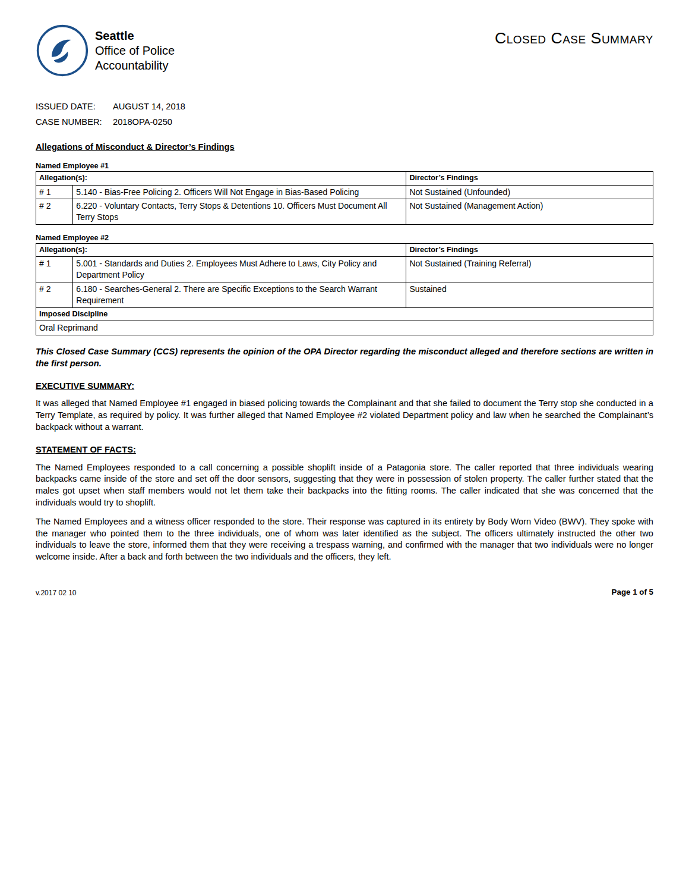Seattle
Office of Police
Accountability
Closed Case Summary
ISSUED DATE: AUGUST 14, 2018
CASE NUMBER: 2018OPA-0250
Allegations of Misconduct & Director’s Findings
Named Employee #1
| Allegation(s): | Director’s Findings |
| # 1 | 5.140 - Bias-Free Policing 2. Officers Will Not Engage in Bias-Based Policing | Not Sustained (Unfounded) |
| # 2 | 6.220 - Voluntary Contacts, Terry Stops & Detentions 10. Officers Must Document All Terry Stops | Not Sustained (Management Action) |
Named Employee #2
| Allegation(s): | Director’s Findings |
| # 1 | 5.001 - Standards and Duties 2. Employees Must Adhere to Laws, City Policy and Department Policy | Not Sustained (Training Referral) |
| # 2 | 6.180 - Searches-General 2. There are Specific Exceptions to the Search Warrant Requirement | Sustained |
| Imposed Discipline |
| Oral Reprimand |
This Closed Case Summary (CCS) represents the opinion of the OPA Director regarding the misconduct alleged and therefore sections are written in the first person.
EXECUTIVE SUMMARY:
It was alleged that Named Employee #1 engaged in biased policing towards the Complainant and that she failed to document the Terry stop she conducted in a Terry Template, as required by policy. It was further alleged that Named Employee #2 violated Department policy and law when he searched the Complainant’s backpack without a warrant.
STATEMENT OF FACTS:
The Named Employees responded to a call concerning a possible shoplift inside of a Patagonia store. The caller reported that three individuals wearing backpacks came inside of the store and set off the door sensors, suggesting that they were in possession of stolen property. The caller further stated that the males got upset when staff members would not let them take their backpacks into the fitting rooms. The caller indicated that she was concerned that the individuals would try to shoplift.
The Named Employees and a witness officer responded to the store. Their response was captured in its entirety by Body Worn Video (BWV). They spoke with the manager who pointed them to the three individuals, one of whom was later identified as the subject. The officers ultimately instructed the other two individuals to leave the store, informed them that they were receiving a trespass warning, and confirmed with the manager that two individuals were no longer welcome inside. After a back and forth between the two individuals and the officers, they left.
v.2017 02 10
Page 1 of 5